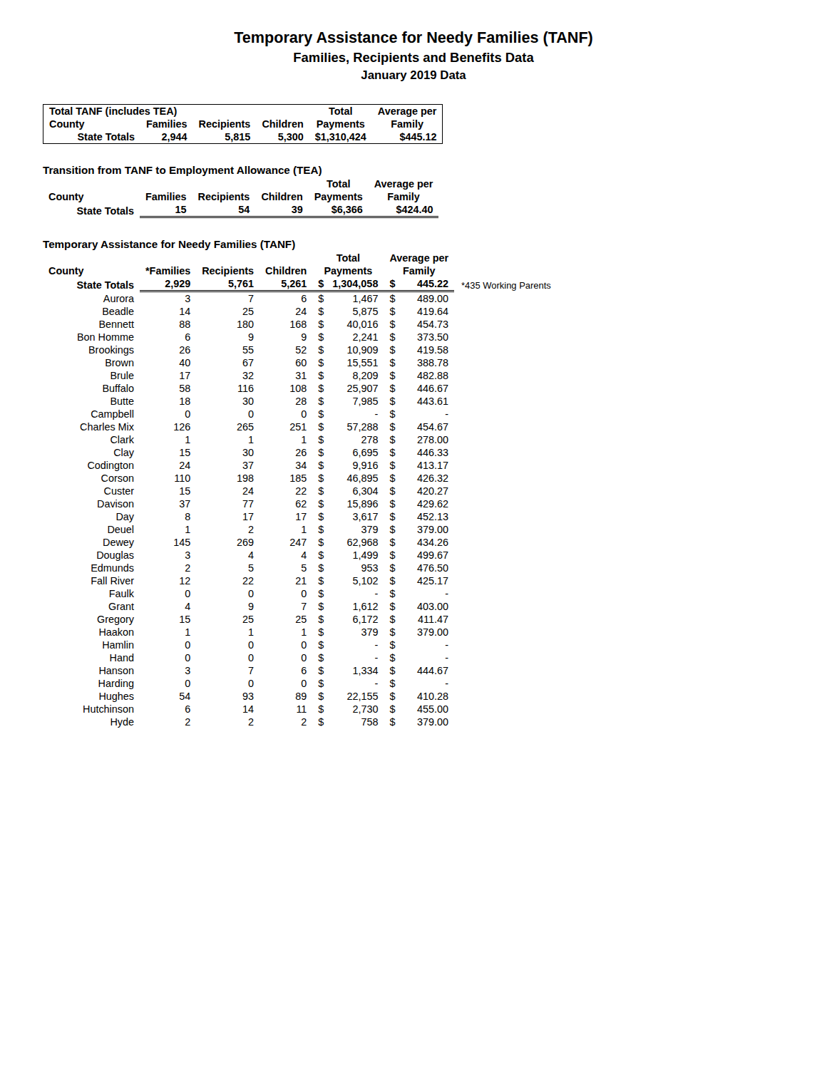Temporary Assistance for Needy Families (TANF)
Families, Recipients and Benefits Data
January 2019 Data
| Total TANF (includes TEA) | Total | Average per |
| County | Families | Recipients | Children | Payments | Family |
| State Totals | 2,944 | 5,815 | 5,300 | $1,310,424 | $445.12 |
Transition from TANF to Employment Allowance (TEA)
| | Total | Average per |
| County | Families | Recipients | Children | Payments | Family |
| State Totals | 15 | 54 | 39 | $6,366 | $424.40 |
Temporary Assistance for Needy Families (TANF)
| | Total | Average per | |
| County | *Families | Recipients | Children | Payments | Family | |
| State Totals | 2,929 | 5,761 | 5,261 | $ | 1,304,058 | $ | 445.22 | *435 Working Parents |
| Aurora | 3 | 7 | 6 | $ | 1,467 | $ | 489.00 | |
| Beadle | 14 | 25 | 24 | $ | 5,875 | $ | 419.64 | |
| Bennett | 88 | 180 | 168 | $ | 40,016 | $ | 454.73 | |
| Bon Homme | 6 | 9 | 9 | $ | 2,241 | $ | 373.50 | |
| Brookings | 26 | 55 | 52 | $ | 10,909 | $ | 419.58 | |
| Brown | 40 | 67 | 60 | $ | 15,551 | $ | 388.78 | |
| Brule | 17 | 32 | 31 | $ | 8,209 | $ | 482.88 | |
| Buffalo | 58 | 116 | 108 | $ | 25,907 | $ | 446.67 | |
| Butte | 18 | 30 | 28 | $ | 7,985 | $ | 443.61 | |
| Campbell | 0 | 0 | 0 | $ | - | $ | - | |
| Charles Mix | 126 | 265 | 251 | $ | 57,288 | $ | 454.67 | |
| Clark | 1 | 1 | 1 | $ | 278 | $ | 278.00 | |
| Clay | 15 | 30 | 26 | $ | 6,695 | $ | 446.33 | |
| Codington | 24 | 37 | 34 | $ | 9,916 | $ | 413.17 | |
| Corson | 110 | 198 | 185 | $ | 46,895 | $ | 426.32 | |
| Custer | 15 | 24 | 22 | $ | 6,304 | $ | 420.27 | |
| Davison | 37 | 77 | 62 | $ | 15,896 | $ | 429.62 | |
| Day | 8 | 17 | 17 | $ | 3,617 | $ | 452.13 | |
| Deuel | 1 | 2 | 1 | $ | 379 | $ | 379.00 | |
| Dewey | 145 | 269 | 247 | $ | 62,968 | $ | 434.26 | |
| Douglas | 3 | 4 | 4 | $ | 1,499 | $ | 499.67 | |
| Edmunds | 2 | 5 | 5 | $ | 953 | $ | 476.50 | |
| Fall River | 12 | 22 | 21 | $ | 5,102 | $ | 425.17 | |
| Faulk | 0 | 0 | 0 | $ | - | $ | - | |
| Grant | 4 | 9 | 7 | $ | 1,612 | $ | 403.00 | |
| Gregory | 15 | 25 | 25 | $ | 6,172 | $ | 411.47 | |
| Haakon | 1 | 1 | 1 | $ | 379 | $ | 379.00 | |
| Hamlin | 0 | 0 | 0 | $ | - | $ | - | |
| Hand | 0 | 0 | 0 | $ | - | $ | - | |
| Hanson | 3 | 7 | 6 | $ | 1,334 | $ | 444.67 | |
| Harding | 0 | 0 | 0 | $ | - | $ | - | |
| Hughes | 54 | 93 | 89 | $ | 22,155 | $ | 410.28 | |
| Hutchinson | 6 | 14 | 11 | $ | 2,730 | $ | 455.00 | |
| Hyde | 2 | 2 | 2 | $ | 758 | $ | 379.00 | |